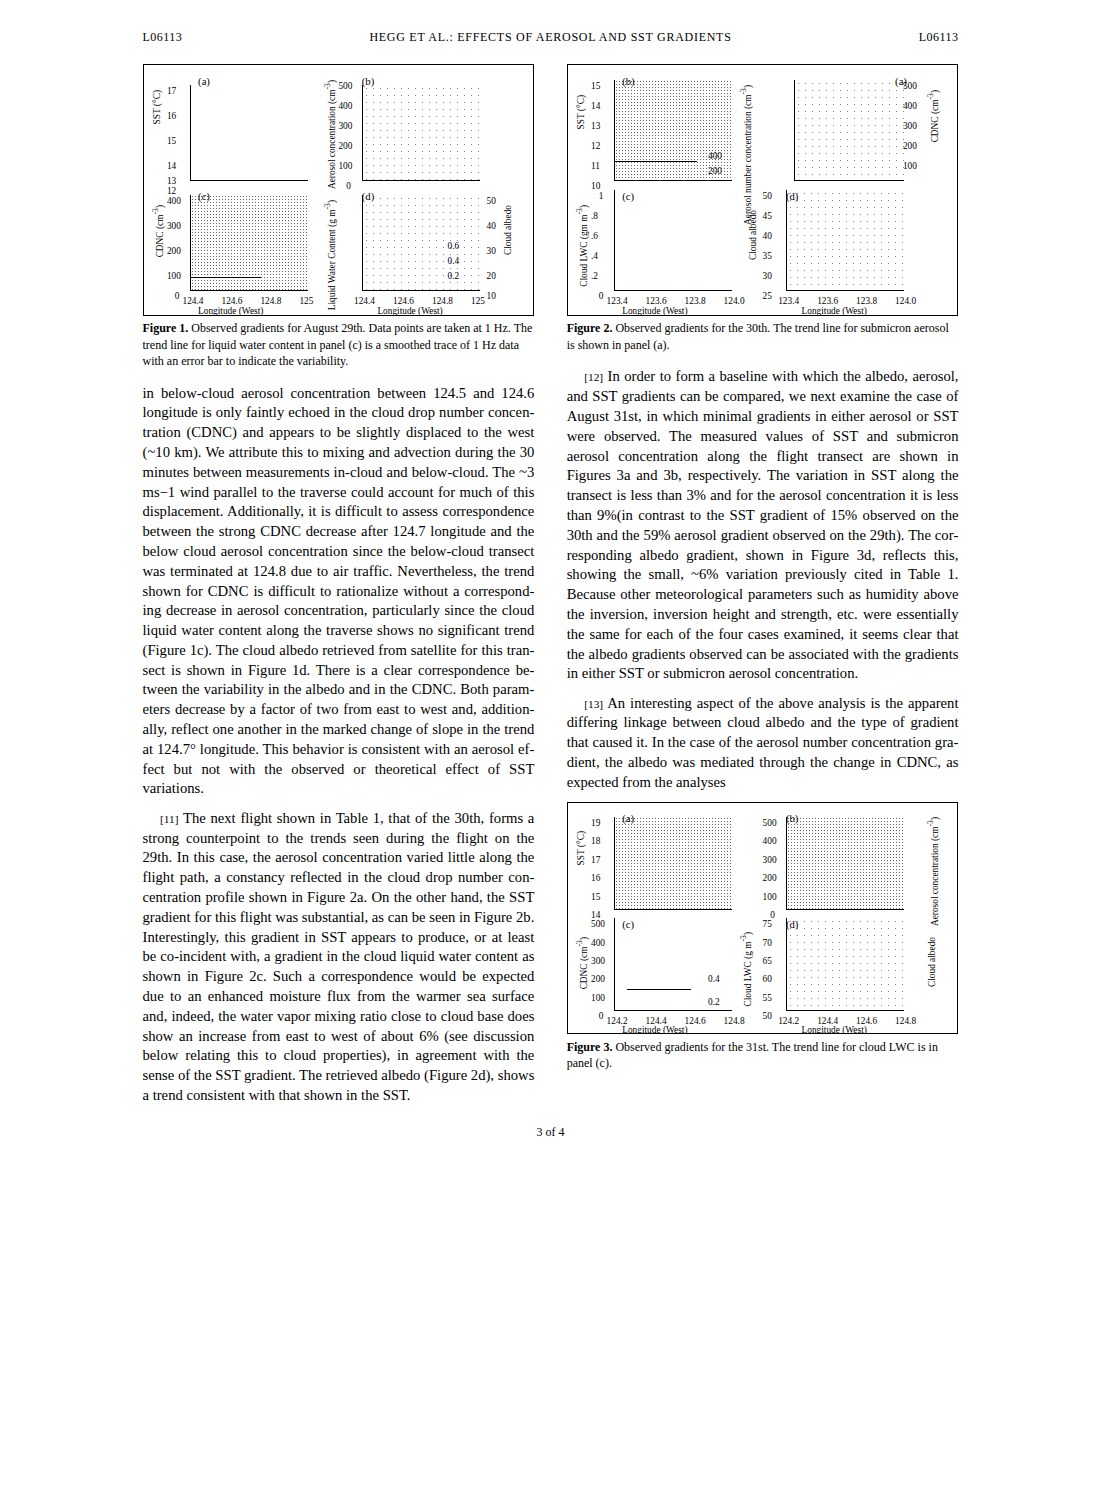L06113 Hegg et al.: Effects of Aerosol and SST Gradients L06113
(a) (b) (c) (d) SST (°C) Aerosol concentration (cm-3) CDNC (cm-3) Liquid Water Content (g m-3) Cloud albedo 17 16 15 14 13 12 500 400 300 200 100 0 400 300 200 100 0 50 40 30 20 10 0.6 0.4 0.2
124.4 124.6 124.8 125 Longitude (West) 124.4 124.6 124.8 125 Longitude (West)
Figure 1. Observed gradients for August 29th. Data points are taken at 1 Hz. The trend line for liquid water content in panel (c) is a smoothed trace of 1 Hz data with an error bar to indicate the variability.
in below-cloud aerosol concentration between 124.5 and 124.6 longitude is only faintly echoed in the cloud drop number concentration (CDNC) and appears to be slightly displaced to the west (~10 km). We attribute this to mixing and advection during the 30 minutes between measurements in-cloud and below-cloud. The ~3 ms−1 wind parallel to the traverse could account for much of this displacement. Additionally, it is difficult to assess correspondence between the strong CDNC decrease after 124.7 longitude and the below cloud aerosol concentration since the below-cloud transect was terminated at 124.8 due to air traffic. Nevertheless, the trend shown for CDNC is difficult to rationalize without a corresponding decrease in aerosol concentration, particularly since the cloud liquid water content along the traverse shows no significant trend (Figure 1c). The cloud albedo retrieved from satellite for this transect is shown in Figure 1d. There is a clear correspondence between the variability in the albedo and in the CDNC. Both parameters decrease by a factor of two from east to west and, additionally, reflect one another in the marked change of slope in the trend at 124.7° longitude. This behavior is consistent with an aerosol effect but not with the observed or theoretical effect of SST variations.
[11] The next flight shown in Table 1, that of the 30th, forms a strong counterpoint to the trends seen during the flight on the 29th. In this case, the aerosol concentration varied little along the flight path, a constancy reflected in the cloud drop number concentration profile shown in Figure 2a. On the other hand, the SST gradient for this flight was substantial, as can be seen in Figure 2b. Interestingly, this gradient in SST appears to produce, or at least be co-incident with, a gradient in the cloud liquid water content as shown in Figure 2c. Such a correspondence would be expected due to an enhanced moisture flux from the warmer sea surface and, indeed, the water vapor mixing ratio close to cloud base does show an increase from east to west of about 6% (see discussion below relating this to cloud properties), in agreement with the sense of the SST gradient. The retrieved albedo (Figure 2d), shows a trend consistent with that shown in the SST.
(b) (a) (c) (d) SST (°C) Aerosol number concentration (cm-3) CDNC (cm-3) Cloud LWC (gm m-3) Cloud albedo 15 14 13 12 11 10 500 400 300 200 100 400 200 1 .8 .6 .4 .2 0 50 45 40 35 30 25
123.4 123.6 123.8 124.0 Longitude (West) 123.4 123.6 123.8 124.0 Longitude (West)
Figure 2. Observed gradients for the 30th. The trend line for submicron aerosol is shown in panel (a).
[12] In order to form a baseline with which the albedo, aerosol, and SST gradients can be compared, we next examine the case of August 31st, in which minimal gradients in either aerosol or SST were observed. The measured values of SST and submicron aerosol concentration along the flight transect are shown in Figures 3a and 3b, respectively. The variation in SST along the transect is less than 3% and for the aerosol concentration it is less than 9%(in contrast to the SST gradient of 15% observed on the 30th and the 59% aerosol gradient observed on the 29th). The corresponding albedo gradient, shown in Figure 3d, reflects this, showing the small, ~6% variation previously cited in Table 1. Because other meteorological parameters such as humidity above the inversion, inversion height and strength, etc. were essentially the same for each of the four cases examined, it seems clear that the albedo gradients observed can be associated with the gradients in either SST or submicron aerosol concentration.
[13] An interesting aspect of the above analysis is the apparent differing linkage between cloud albedo and the type of gradient that caused it. In the case of the aerosol number concentration gradient, the albedo was mediated through the change in CDNC, as expected from the analyses
(a) (b) (c) (d) SST (°C) Aerosol concentration (cm-3) CDNC (cm-3) Cloud LWC (g m-3) Cloud albedo 19 18 17 16 15 14 500 400 300 200 100 0 500 400 300 200 100 0 0.4 0.2 75 70 65 60 55 50
124.2 124.4 124.6 124.8 Longitude (West) 124.2 124.4 124.6 124.8 Longitude (West)
Figure 3. Observed gradients for the 31st. The trend line for cloud LWC is in panel (c).
3 of 4